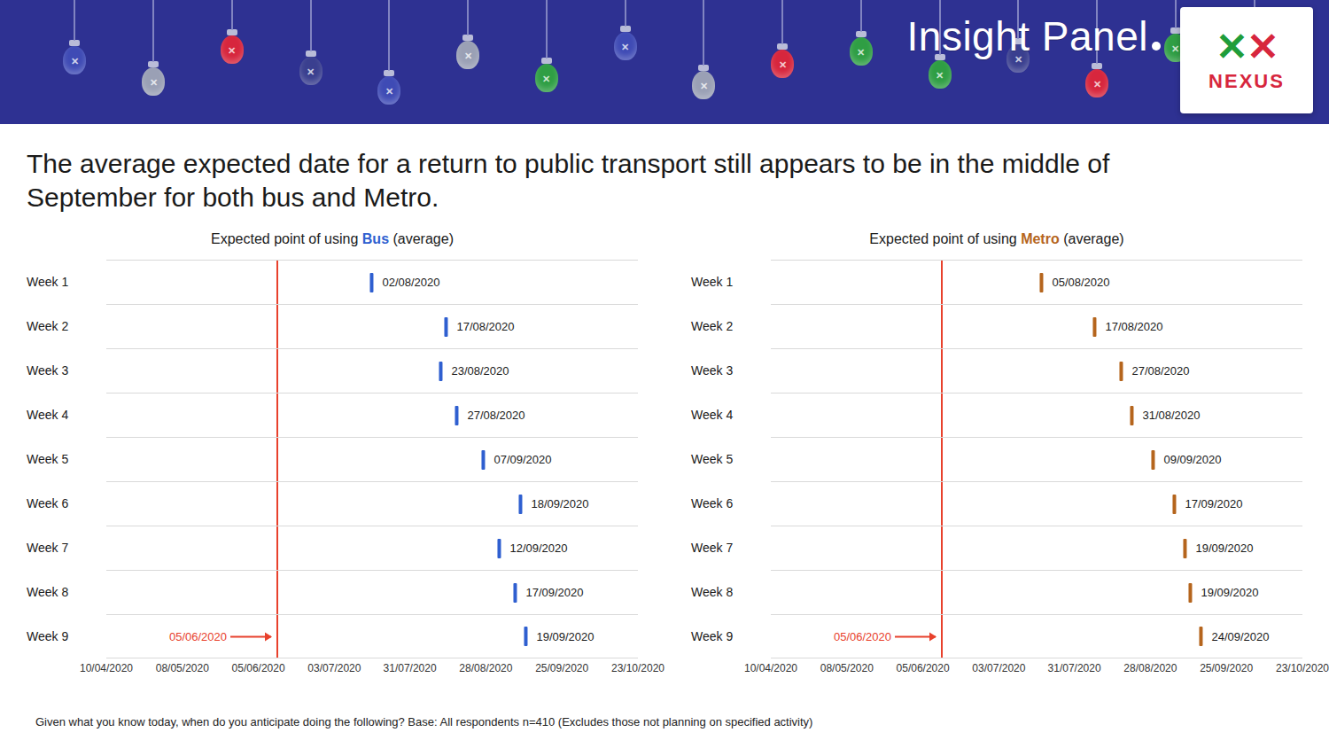Insight Panel
✕✕
NEXUS
The average expected date for a return to public transport still appears to be in the middle of September for both bus and Metro.
Expected point of using Bus (average)
| Week 1 | 02/08/2020 |
| Week 2 | 17/08/2020 |
| Week 3 | 23/08/2020 |
| Week 4 | 27/08/2020 |
| Week 5 | 07/09/2020 |
| Week 6 | 18/09/2020 |
| Week 7 | 12/09/2020 |
| Week 8 | 17/09/2020 |
| Week 9 | 05/06/2020 19/09/2020 |
10/04/2020 08/05/2020 05/06/2020 03/07/2020 31/07/2020 28/08/2020 25/09/2020 23/10/2020
Expected point of using Metro (average)
| Week 1 | 05/08/2020 |
| Week 2 | 17/08/2020 |
| Week 3 | 27/08/2020 |
| Week 4 | 31/08/2020 |
| Week 5 | 09/09/2020 |
| Week 6 | 17/09/2020 |
| Week 7 | 19/09/2020 |
| Week 8 | 19/09/2020 |
| Week 9 | 05/06/2020 24/09/2020 |
10/04/2020 08/05/2020 05/06/2020 03/07/2020 31/07/2020 28/08/2020 25/09/2020 23/10/2020
Given what you know today, when do you anticipate doing the following? Base: All respondents n=410 (Excludes those not planning on specified activity)